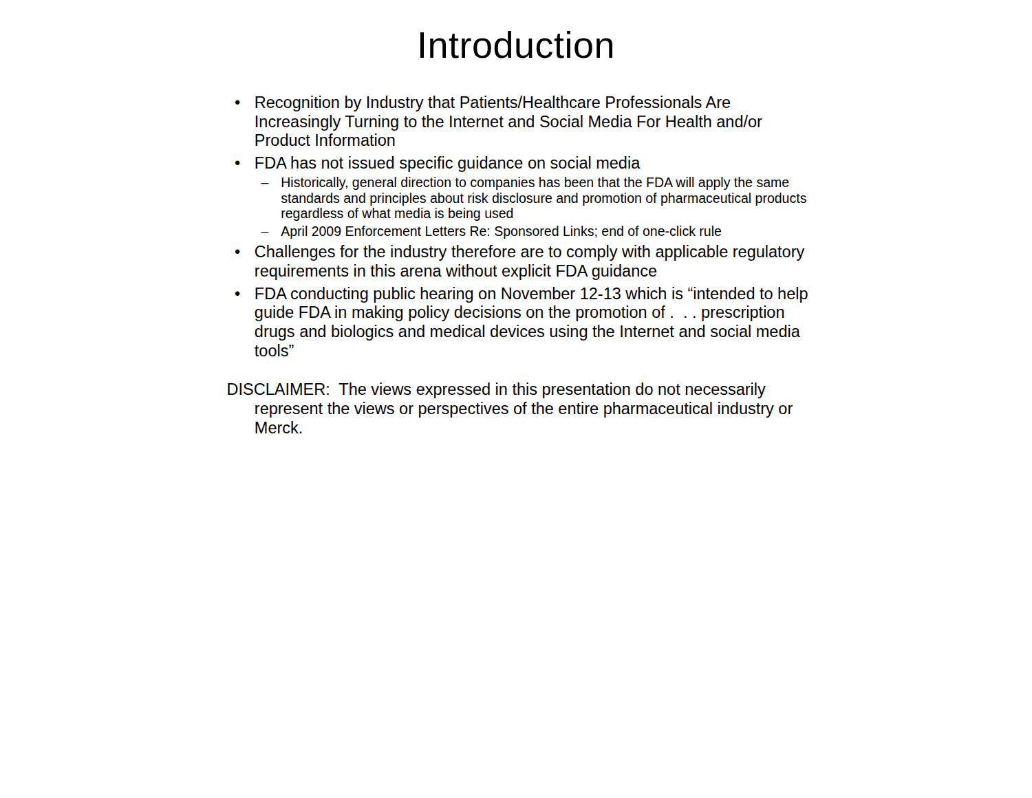Introduction
Recognition by Industry that Patients/Healthcare Professionals Are Increasingly Turning to the Internet and Social Media For Health and/or Product Information
FDA has not issued specific guidance on social media
Historically, general direction to companies has been that the FDA will apply the same standards and principles about risk disclosure and promotion of pharmaceutical products regardless of what media is being used
April 2009 Enforcement Letters Re: Sponsored Links; end of one-click rule
Challenges for the industry therefore are to comply with applicable regulatory requirements in this arena without explicit FDA guidance
FDA conducting public hearing on November 12-13 which is “intended to help guide FDA in making policy decisions on the promotion of . . . prescription drugs and biologics and medical devices using the Internet and social media tools”
DISCLAIMER: The views expressed in this presentation do not necessarily represent the views or perspectives of the entire pharmaceutical industry or Merck.